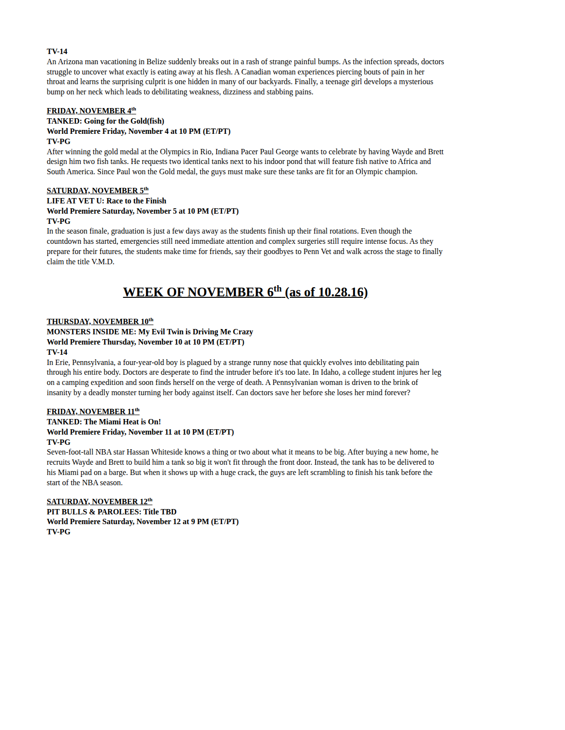TV-14
An Arizona man vacationing in Belize suddenly breaks out in a rash of strange painful bumps. As the infection spreads, doctors struggle to uncover what exactly is eating away at his flesh. A Canadian woman experiences piercing bouts of pain in her throat and learns the surprising culprit is one hidden in many of our backyards. Finally, a teenage girl develops a mysterious bump on her neck which leads to debilitating weakness, dizziness and stabbing pains.
FRIDAY, NOVEMBER 4th
TANKED: Going for the Gold(fish)
World Premiere Friday, November 4 at 10 PM (ET/PT)
TV-PG
After winning the gold medal at the Olympics in Rio, Indiana Pacer Paul George wants to celebrate by having Wayde and Brett design him two fish tanks. He requests two identical tanks next to his indoor pond that will feature fish native to Africa and South America. Since Paul won the Gold medal, the guys must make sure these tanks are fit for an Olympic champion.
SATURDAY, NOVEMBER 5th
LIFE AT VET U: Race to the Finish
World Premiere Saturday, November 5 at 10 PM (ET/PT)
TV-PG
In the season finale, graduation is just a few days away as the students finish up their final rotations. Even though the countdown has started, emergencies still need immediate attention and complex surgeries still require intense focus. As they prepare for their futures, the students make time for friends, say their goodbyes to Penn Vet and walk across the stage to finally claim the title V.M.D.
WEEK OF NOVEMBER 6th (as of 10.28.16)
THURSDAY, NOVEMBER 10th
MONSTERS INSIDE ME: My Evil Twin is Driving Me Crazy
World Premiere Thursday, November 10 at 10 PM (ET/PT)
TV-14
In Erie, Pennsylvania, a four-year-old boy is plagued by a strange runny nose that quickly evolves into debilitating pain through his entire body. Doctors are desperate to find the intruder before it's too late. In Idaho, a college student injures her leg on a camping expedition and soon finds herself on the verge of death. A Pennsylvanian woman is driven to the brink of insanity by a deadly monster turning her body against itself. Can doctors save her before she loses her mind forever?
FRIDAY, NOVEMBER 11th
TANKED: The Miami Heat is On!
World Premiere Friday, November 11 at 10 PM (ET/PT)
TV-PG
Seven-foot-tall NBA star Hassan Whiteside knows a thing or two about what it means to be big. After buying a new home, he recruits Wayde and Brett to build him a tank so big it won't fit through the front door. Instead, the tank has to be delivered to his Miami pad on a barge. But when it shows up with a huge crack, the guys are left scrambling to finish his tank before the start of the NBA season.
SATURDAY, NOVEMBER 12th
PIT BULLS & PAROLEES: Title TBD
World Premiere Saturday, November 12 at 9 PM (ET/PT)
TV-PG